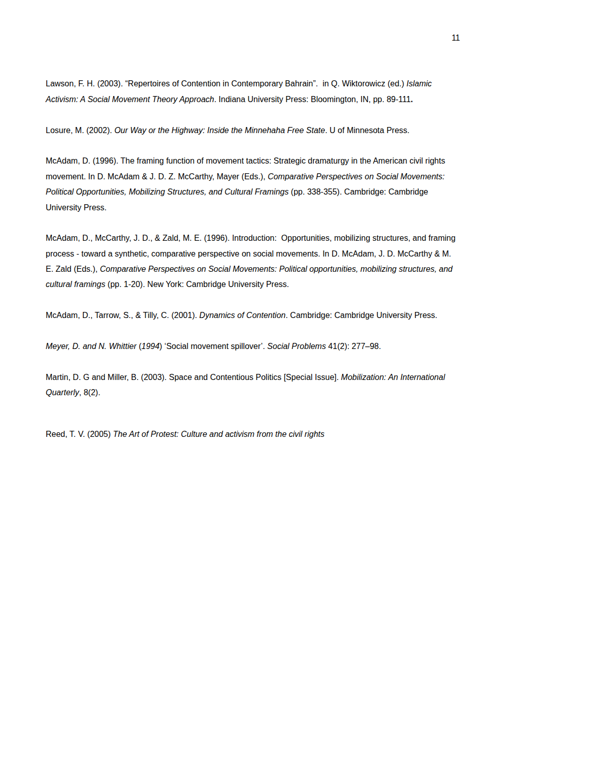11
Lawson, F. H. (2003). “Repertoires of Contention in Contemporary Bahrain”. in Q. Wiktorowicz (ed.) Islamic Activism: A Social Movement Theory Approach. Indiana University Press: Bloomington, IN, pp. 89-111.
Losure, M. (2002). Our Way or the Highway: Inside the Minnehaha Free State. U of Minnesota Press.
McAdam, D. (1996). The framing function of movement tactics: Strategic dramaturgy in the American civil rights movement. In D. McAdam & J. D. Z. McCarthy, Mayer (Eds.), Comparative Perspectives on Social Movements: Political Opportunities, Mobilizing Structures, and Cultural Framings (pp. 338-355). Cambridge: Cambridge University Press.
McAdam, D., McCarthy, J. D., & Zald, M. E. (1996). Introduction: Opportunities, mobilizing structures, and framing process - toward a synthetic, comparative perspective on social movements. In D. McAdam, J. D. McCarthy & M. E. Zald (Eds.), Comparative Perspectives on Social Movements: Political opportunities, mobilizing structures, and cultural framings (pp. 1-20). New York: Cambridge University Press.
McAdam, D., Tarrow, S., & Tilly, C. (2001). Dynamics of Contention. Cambridge: Cambridge University Press.
Meyer, D. and N. Whittier (1994) ‘Social movement spillover’. Social Problems 41(2): 277–98.
Martin, D. G and Miller, B. (2003). Space and Contentious Politics [Special Issue]. Mobilization: An International Quarterly, 8(2).
Reed, T. V. (2005) The Art of Protest: Culture and activism from the civil rights